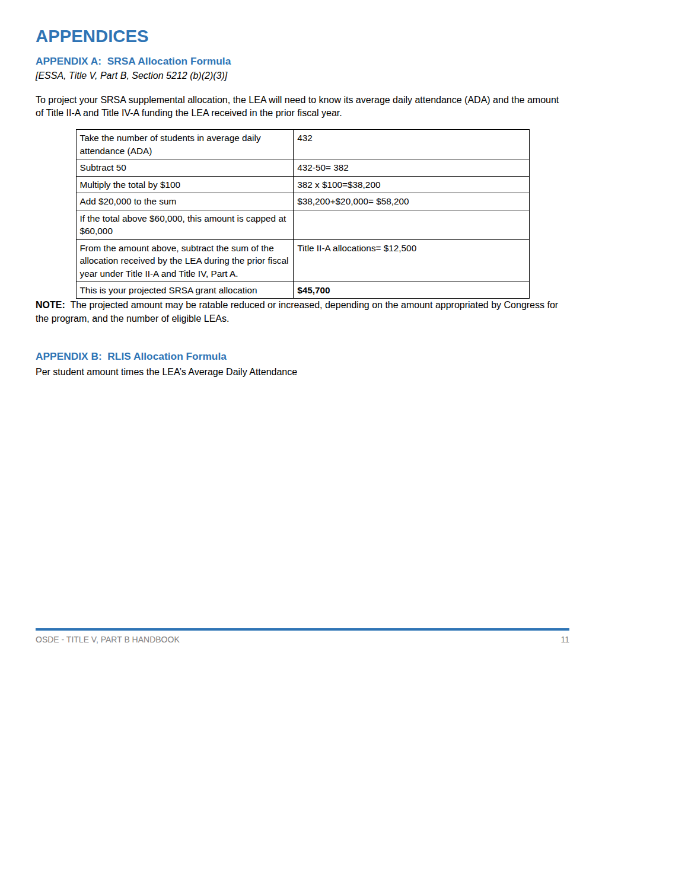APPENDICES
APPENDIX A: SRSA Allocation Formula
[ESSA, Title V, Part B, Section 5212 (b)(2)(3)]
To project your SRSA supplemental allocation, the LEA will need to know its average daily attendance (ADA) and the amount of Title II-A and Title IV-A funding the LEA received in the prior fiscal year.
| Take the number of students in average daily attendance (ADA) | 432 |
| Subtract 50 | 432-50= 382 |
| Multiply the total by $100 | 382 x $100=$38,200 |
| Add $20,000 to the sum | $38,200+$20,000= $58,200 |
| If the total above $60,000, this amount is capped at $60,000 | |
| From the amount above, subtract the sum of the allocation received by the LEA during the prior fiscal year under Title II-A and Title IV, Part A. | Title II-A allocations= $12,500 |
| This is your projected SRSA grant allocation | $45,700 |
NOTE: The projected amount may be ratable reduced or increased, depending on the amount appropriated by Congress for the program, and the number of eligible LEAs.
APPENDIX B: RLIS Allocation Formula
Per student amount times the LEA’s Average Daily Attendance
OSDE - TITLE V, PART B HANDBOOK 11